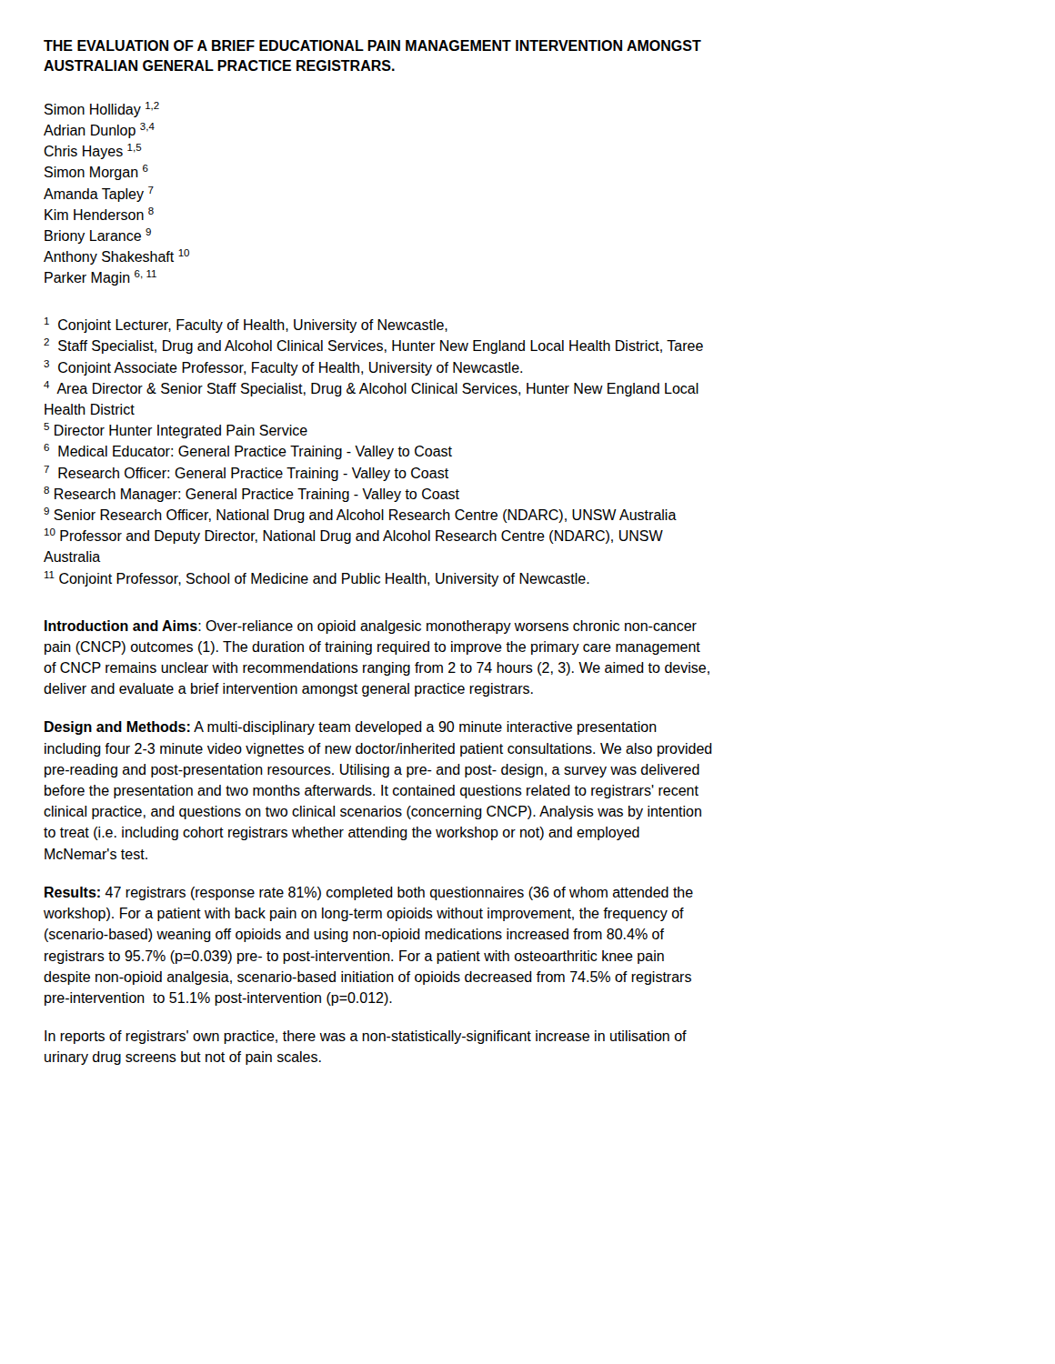The Evaluation of a Brief Educational Pain Management Intervention Amongst Australian General Practice Registrars.
Simon Holliday 1,2
Adrian Dunlop 3,4
Chris Hayes 1,5
Simon Morgan 6
Amanda Tapley 7
Kim Henderson 8
Briony Larance 9
Anthony Shakeshaft 10
Parker Magin 6, 11
1 Conjoint Lecturer, Faculty of Health, University of Newcastle,
2 Staff Specialist, Drug and Alcohol Clinical Services, Hunter New England Local Health District, Taree
3 Conjoint Associate Professor, Faculty of Health, University of Newcastle.
4 Area Director & Senior Staff Specialist, Drug & Alcohol Clinical Services, Hunter New England Local Health District
5 Director Hunter Integrated Pain Service
6 Medical Educator: General Practice Training - Valley to Coast
7 Research Officer: General Practice Training - Valley to Coast
8 Research Manager: General Practice Training - Valley to Coast
9 Senior Research Officer, National Drug and Alcohol Research Centre (NDARC), UNSW Australia
10 Professor and Deputy Director, National Drug and Alcohol Research Centre (NDARC), UNSW Australia
11 Conjoint Professor, School of Medicine and Public Health, University of Newcastle.
Introduction and Aims: Over-reliance on opioid analgesic monotherapy worsens chronic non-cancer pain (CNCP) outcomes (1). The duration of training required to improve the primary care management of CNCP remains unclear with recommendations ranging from 2 to 74 hours (2, 3). We aimed to devise, deliver and evaluate a brief intervention amongst general practice registrars.
Design and Methods: A multi-disciplinary team developed a 90 minute interactive presentation including four 2-3 minute video vignettes of new doctor/inherited patient consultations. We also provided pre-reading and post-presentation resources. Utilising a pre- and post- design, a survey was delivered before the presentation and two months afterwards. It contained questions related to registrars' recent clinical practice, and questions on two clinical scenarios (concerning CNCP). Analysis was by intention to treat (i.e. including cohort registrars whether attending the workshop or not) and employed McNemar's test.
Results: 47 registrars (response rate 81%) completed both questionnaires (36 of whom attended the workshop). For a patient with back pain on long-term opioids without improvement, the frequency of (scenario-based) weaning off opioids and using non-opioid medications increased from 80.4% of registrars to 95.7% (p=0.039) pre- to post-intervention. For a patient with osteoarthritic knee pain despite non-opioid analgesia, scenario-based initiation of opioids decreased from 74.5% of registrars pre-intervention to 51.1% post-intervention (p=0.012).
In reports of registrars' own practice, there was a non-statistically-significant increase in utilisation of urinary drug screens but not of pain scales.